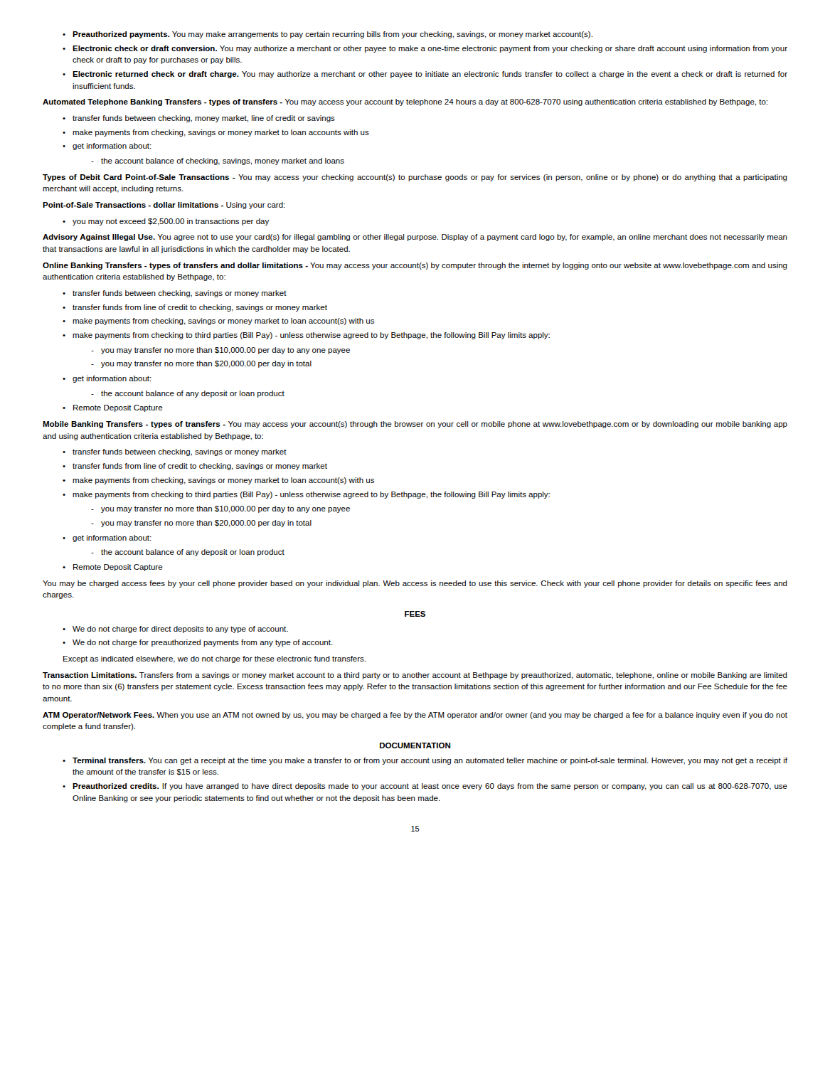Preauthorized payments. You may make arrangements to pay certain recurring bills from your checking, savings, or money market account(s).
Electronic check or draft conversion. You may authorize a merchant or other payee to make a one-time electronic payment from your checking or share draft account using information from your check or draft to pay for purchases or pay bills.
Electronic returned check or draft charge. You may authorize a merchant or other payee to initiate an electronic funds transfer to collect a charge in the event a check or draft is returned for insufficient funds.
Automated Telephone Banking Transfers - types of transfers - You may access your account by telephone 24 hours a day at 800-628-7070 using authentication criteria established by Bethpage, to:
transfer funds between checking, money market, line of credit or savings
make payments from checking, savings or money market to loan accounts with us
get information about:
the account balance of checking, savings, money market and loans
Types of Debit Card Point-of-Sale Transactions - You may access your checking account(s) to purchase goods or pay for services (in person, online or by phone) or do anything that a participating merchant will accept, including returns.
Point-of-Sale Transactions - dollar limitations - Using your card:
you may not exceed $2,500.00 in transactions per day
Advisory Against Illegal Use. You agree not to use your card(s) for illegal gambling or other illegal purpose. Display of a payment card logo by, for example, an online merchant does not necessarily mean that transactions are lawful in all jurisdictions in which the cardholder may be located.
Online Banking Transfers - types of transfers and dollar limitations - You may access your account(s) by computer through the internet by logging onto our website at www.lovebethpage.com and using authentication criteria established by Bethpage, to:
transfer funds between checking, savings or money market
transfer funds from line of credit to checking, savings or money market
make payments from checking, savings or money market to loan account(s) with us
make payments from checking to third parties (Bill Pay) - unless otherwise agreed to by Bethpage, the following Bill Pay limits apply:
you may transfer no more than $10,000.00 per day to any one payee
you may transfer no more than $20,000.00 per day in total
get information about:
the account balance of any deposit or loan product
Remote Deposit Capture
Mobile Banking Transfers - types of transfers - You may access your account(s) through the browser on your cell or mobile phone at www.lovebethpage.com or by downloading our mobile banking app and using authentication criteria established by Bethpage, to:
transfer funds between checking, savings or money market
transfer funds from line of credit to checking, savings or money market
make payments from checking, savings or money market to loan account(s) with us
make payments from checking to third parties (Bill Pay) - unless otherwise agreed to by Bethpage, the following Bill Pay limits apply:
you may transfer no more than $10,000.00 per day to any one payee
you may transfer no more than $20,000.00 per day in total
get information about:
the account balance of any deposit or loan product
Remote Deposit Capture
You may be charged access fees by your cell phone provider based on your individual plan. Web access is needed to use this service. Check with your cell phone provider for details on specific fees and charges.
FEES
We do not charge for direct deposits to any type of account.
We do not charge for preauthorized payments from any type of account.
Except as indicated elsewhere, we do not charge for these electronic fund transfers.
Transaction Limitations. Transfers from a savings or money market account to a third party or to another account at Bethpage by preauthorized, automatic, telephone, online or mobile Banking are limited to no more than six (6) transfers per statement cycle. Excess transaction fees may apply. Refer to the transaction limitations section of this agreement for further information and our Fee Schedule for the fee amount.
ATM Operator/Network Fees. When you use an ATM not owned by us, you may be charged a fee by the ATM operator and/or owner (and you may be charged a fee for a balance inquiry even if you do not complete a fund transfer).
DOCUMENTATION
Terminal transfers. You can get a receipt at the time you make a transfer to or from your account using an automated teller machine or point-of-sale terminal. However, you may not get a receipt if the amount of the transfer is $15 or less.
Preauthorized credits. If you have arranged to have direct deposits made to your account at least once every 60 days from the same person or company, you can call us at 800-628-7070, use Online Banking or see your periodic statements to find out whether or not the deposit has been made.
15